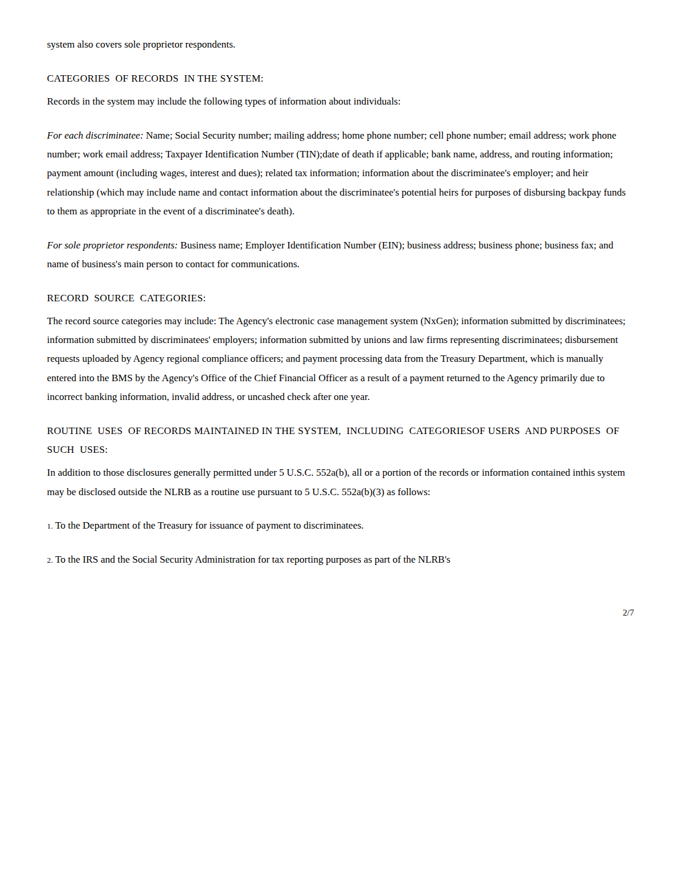system also covers sole proprietor respondents.
CATEGORIES OF RECORDS IN THE SYSTEM:
Records in the system may include the following types of information about individuals:
For each discriminatee: Name; Social Security number; mailing address; home phone number; cell phone number; email address; work phone number; work email address; Taxpayer Identification Number (TIN);date of death if applicable; bank name, address, and routing information; payment amount (including wages, interest and dues); related tax information; information about the discriminatee's employer; and heir relationship (which may include name and contact information about the discriminatee's potential heirs for purposes of disbursing backpay funds to them as appropriate in the event of a discriminatee's death).
For sole proprietor respondents: Business name; Employer Identification Number (EIN); business address; business phone; business fax; and name of business's main person to contact for communications.
RECORD SOURCE CATEGORIES:
The record source categories may include: The Agency's electronic case management system (NxGen); information submitted by discriminatees; information submitted by discriminatees' employers; information submitted by unions and law firms representing discriminatees; disbursement requests uploaded by Agency regional compliance officers; and payment processing data from the Treasury Department, which is manually entered into the BMS by the Agency's Office of the Chief Financial Officer as a result of a payment returned to the Agency primarily due to incorrect banking information, invalid address, or uncashed check after one year.
ROUTINE USES OF RECORDS MAINTAINED IN THE SYSTEM, INCLUDING CATEGORIESOF USERS AND PURPOSES OF SUCH USES:
In addition to those disclosures generally permitted under 5 U.S.C. 552a(b), all or a portion of the records or information contained inthis system may be disclosed outside the NLRB as a routine use pursuant to 5 U.S.C. 552a(b)(3) as follows:
1. To the Department of the Treasury for issuance of payment to discriminatees.
2. To the IRS and the Social Security Administration for tax reporting purposes as part of the NLRB's
2/7